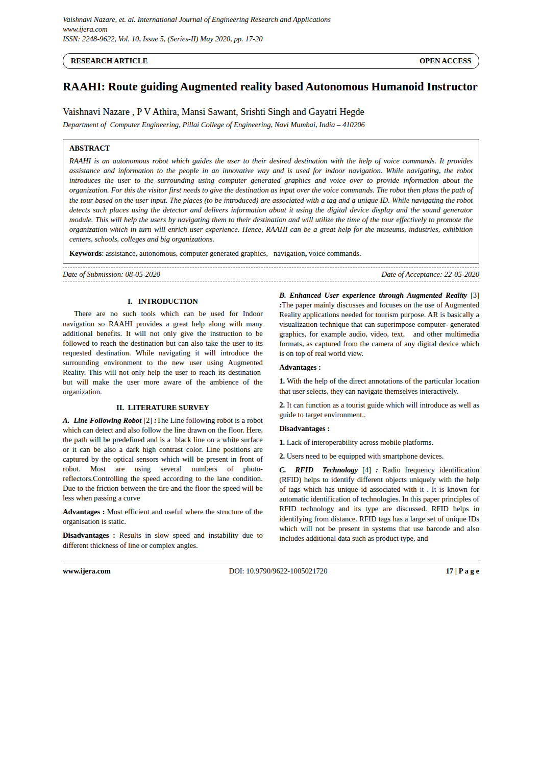Vaishnavi Nazare, et. al. International Journal of Engineering Research and Applications
www.ijera.com
ISSN: 2248-9622, Vol. 10, Issue 5, (Series-II) May 2020, pp. 17-20
RESEARCH ARTICLE OPEN ACCESS
RAAHI: Route guiding Augmented reality based Autonomous Humanoid Instructor
Vaishnavi Nazare , P V Athira, Mansi Sawant, Srishti Singh and Gayatri Hegde
Department of Computer Engineering, Pillai College of Engineering, Navi Mumbai, India – 410206
ABSTRACT
RAAHI is an autonomous robot which guides the user to their desired destination with the help of voice commands. It provides assistance and information to the people in an innovative way and is used for indoor navigation. While navigating, the robot introduces the user to the surrounding using computer generated graphics and voice over to provide information about the organization. For this the visitor first needs to give the destination as input over the voice commands. The robot then plans the path of the tour based on the user input. The places (to be introduced) are associated with a tag and a unique ID. While navigating the robot detects such places using the detector and delivers information about it using the digital device display and the sound generator module. This will help the users by navigating them to their destination and will utilize the time of the tour effectively to promote the organization which in turn will enrich user experience. Hence, RAAHI can be a great help for the museums, industries, exhibition centers, schools, colleges and big organizations.
Keywords: assistance, autonomous, computer generated graphics, navigation, voice commands.
Date of Submission: 08-05-2020 Date of Acceptance: 22-05-2020
I. INTRODUCTION
There are no such tools which can be used for Indoor navigation so RAAHI provides a great help along with many additional benefits. It will not only give the instruction to be followed to reach the destination but can also take the user to its requested destination. While navigating it will introduce the surrounding environment to the new user using Augmented Reality. This will not only help the user to reach its destination but will make the user more aware of the ambience of the organization.
II. LITERATURE SURVEY
A. Line Following Robot [2] : The Line following robot is a robot which can detect and also follow the line drawn on the floor. Here, the path will be predefined and is a black line on a white surface or it can be also a dark high contrast color. Line positions are captured by the optical sensors which will be present in front of robot. Most are using several numbers of photo-reflectors.Controlling the speed according to the lane condition. Due to the friction between the tire and the floor the speed will be less when passing a curve
Advantages : Most efficient and useful where the structure of the organisation is static.
Disadvantages : Results in slow speed and instability due to different thickness of line or complex angles.
B. Enhanced User experience through Augmented Reality [3] : The paper mainly discusses and focuses on the use of Augmented Reality applications needed for tourism purpose. AR is basically a visualization technique that can superimpose computer- generated graphics, for example audio, video, text, and other multimedia formats, as captured from the camera of any digital device which is on top of real world view.
Advantages :
1. With the help of the direct annotations of the particular location that user selects, they can navigate themselves interactively.
2. It can function as a tourist guide which will introduce as well as guide to target environment..
Disadvantages :
1. Lack of interoperability across mobile platforms.
2. Users need to be equipped with smartphone devices.
C. RFID Technology [4] : Radio frequency identification (RFID) helps to identify different objects uniquely with the help of tags which has unique id associated with it . It is known for automatic identification of technologies. In this paper principles of RFID technology and its type are discussed. RFID helps in identifying from distance. RFID tags has a large set of unique IDs which will not be present in systems that use barcode and also includes additional data such as product type, and
www.ijera.com DOI: 10.9790/9622-1005021720 17 | P a g e